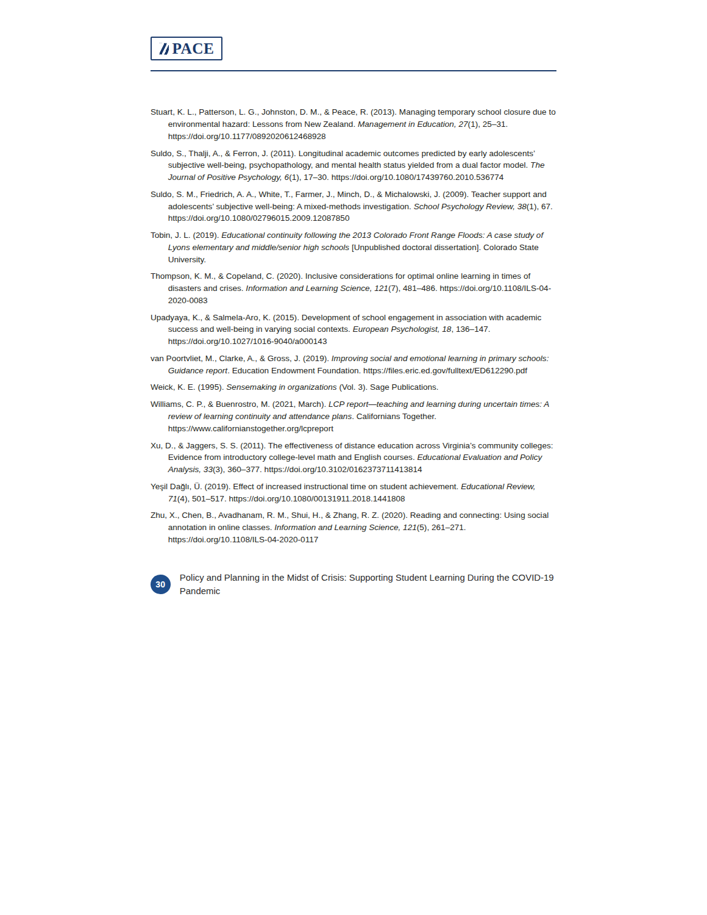PACE
Stuart, K. L., Patterson, L. G., Johnston, D. M., & Peace, R. (2013). Managing temporary school closure due to environmental hazard: Lessons from New Zealand. Management in Education, 27(1), 25–31. https://doi.org/10.1177/0892020612468928
Suldo, S., Thalji, A., & Ferron, J. (2011). Longitudinal academic outcomes predicted by early adolescents’ subjective well-being, psychopathology, and mental health status yielded from a dual factor model. The Journal of Positive Psychology, 6(1), 17–30. https://doi.org/10.1080/17439760.2010.536774
Suldo, S. M., Friedrich, A. A., White, T., Farmer, J., Minch, D., & Michalowski, J. (2009). Teacher support and adolescents’ subjective well-being: A mixed-methods investigation. School Psychology Review, 38(1), 67. https://doi.org/10.1080/02796015.2009.12087850
Tobin, J. L. (2019). Educational continuity following the 2013 Colorado Front Range Floods: A case study of Lyons elementary and middle/senior high schools [Unpublished doctoral dissertation]. Colorado State University.
Thompson, K. M., & Copeland, C. (2020). Inclusive considerations for optimal online learning in times of disasters and crises. Information and Learning Science, 121(7), 481–486. https://doi.org/10.1108/ILS-04-2020-0083
Upadyaya, K., & Salmela-Aro, K. (2015). Development of school engagement in association with academic success and well-being in varying social contexts. European Psychologist, 18, 136–147. https://doi.org/10.1027/1016-9040/a000143
van Poortvliet, M., Clarke, A., & Gross, J. (2019). Improving social and emotional learning in primary schools: Guidance report. Education Endowment Foundation. https://files.eric.ed.gov/fulltext/ED612290.pdf
Weick, K. E. (1995). Sensemaking in organizations (Vol. 3). Sage Publications.
Williams, C. P., & Buenrostro, M. (2021, March). LCP report—teaching and learning during uncertain times: A review of learning continuity and attendance plans. Californians Together. https://www.californianstogether.org/lcpreport
Xu, D., & Jaggers, S. S. (2011). The effectiveness of distance education across Virginia’s community colleges: Evidence from introductory college-level math and English courses. Educational Evaluation and Policy Analysis, 33(3), 360–377. https://doi.org/10.3102/0162373711413814
Yeşil Dağlı, Ü. (2019). Effect of increased instructional time on student achievement. Educational Review, 71(4), 501–517. https://doi.org/10.1080/00131911.2018.1441808
Zhu, X., Chen, B., Avadhanam, R. M., Shui, H., & Zhang, R. Z. (2020). Reading and connecting: Using social annotation in online classes. Information and Learning Science, 121(5), 261–271. https://doi.org/10.1108/ILS-04-2020-0117
30
Policy and Planning in the Midst of Crisis: Supporting Student Learning During the COVID-19 Pandemic